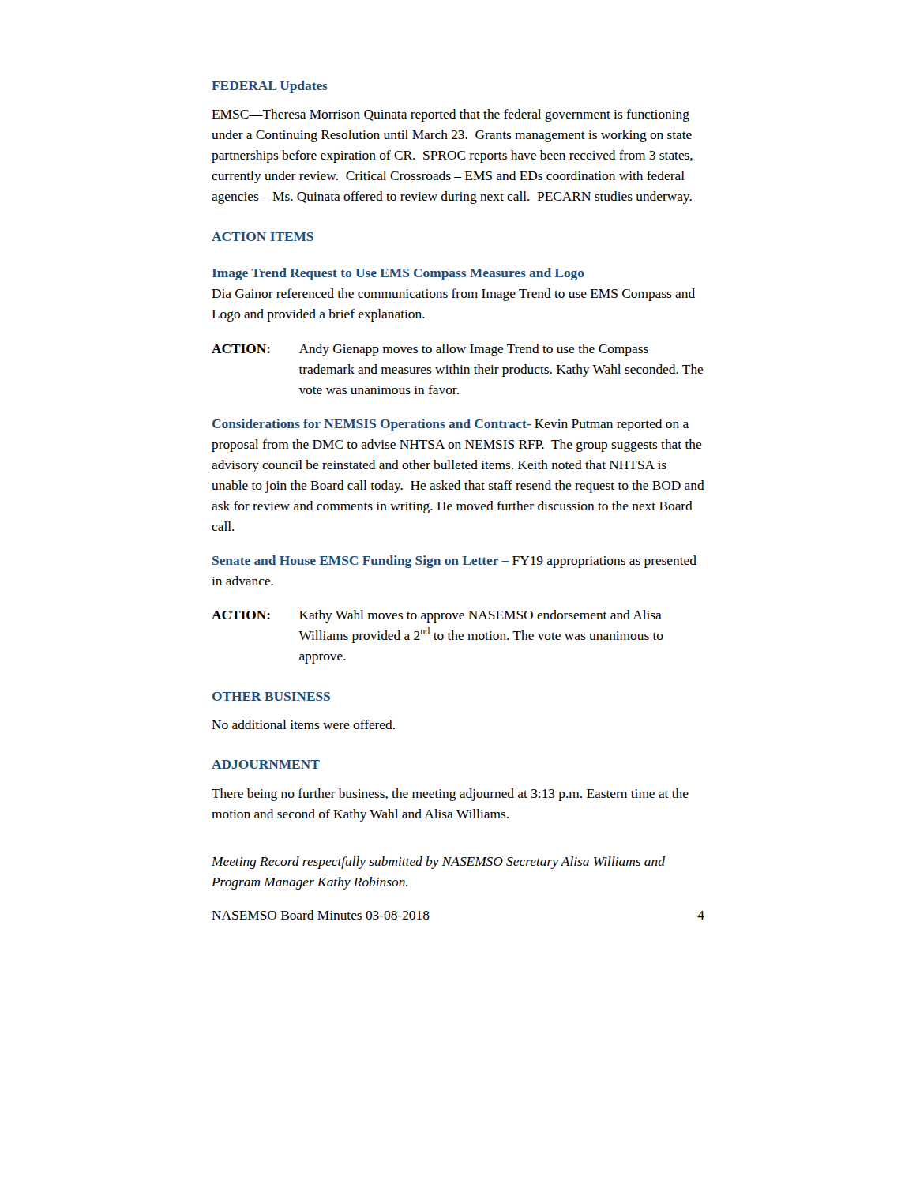FEDERAL Updates
EMSC—Theresa Morrison Quinata reported that the federal government is functioning under a Continuing Resolution until March 23. Grants management is working on state partnerships before expiration of CR. SPROC reports have been received from 3 states, currently under review. Critical Crossroads – EMS and EDs coordination with federal agencies – Ms. Quinata offered to review during next call. PECARN studies underway.
ACTION ITEMS
Image Trend Request to Use EMS Compass Measures and Logo
Dia Gainor referenced the communications from Image Trend to use EMS Compass and Logo and provided a brief explanation.
ACTION:
Andy Gienapp moves to allow Image Trend to use the Compass trademark and measures within their products. Kathy Wahl seconded. The vote was unanimous in favor.
Considerations for NEMSIS Operations and Contract- Kevin Putman reported on a proposal from the DMC to advise NHTSA on NEMSIS RFP. The group suggests that the advisory council be reinstated and other bulleted items. Keith noted that NHTSA is unable to join the Board call today. He asked that staff resend the request to the BOD and ask for review and comments in writing. He moved further discussion to the next Board call.
Senate and House EMSC Funding Sign on Letter – FY19 appropriations as presented in advance.
ACTION:
Kathy Wahl moves to approve NASEMSO endorsement and Alisa Williams provided a 2nd to the motion. The vote was unanimous to approve.
OTHER BUSINESS
No additional items were offered.
ADJOURNMENT
There being no further business, the meeting adjourned at 3:13 p.m. Eastern time at the motion and second of Kathy Wahl and Alisa Williams.
Meeting Record respectfully submitted by NASEMSO Secretary Alisa Williams and Program Manager Kathy Robinson.
NASEMSO Board Minutes 03-08-2018 4